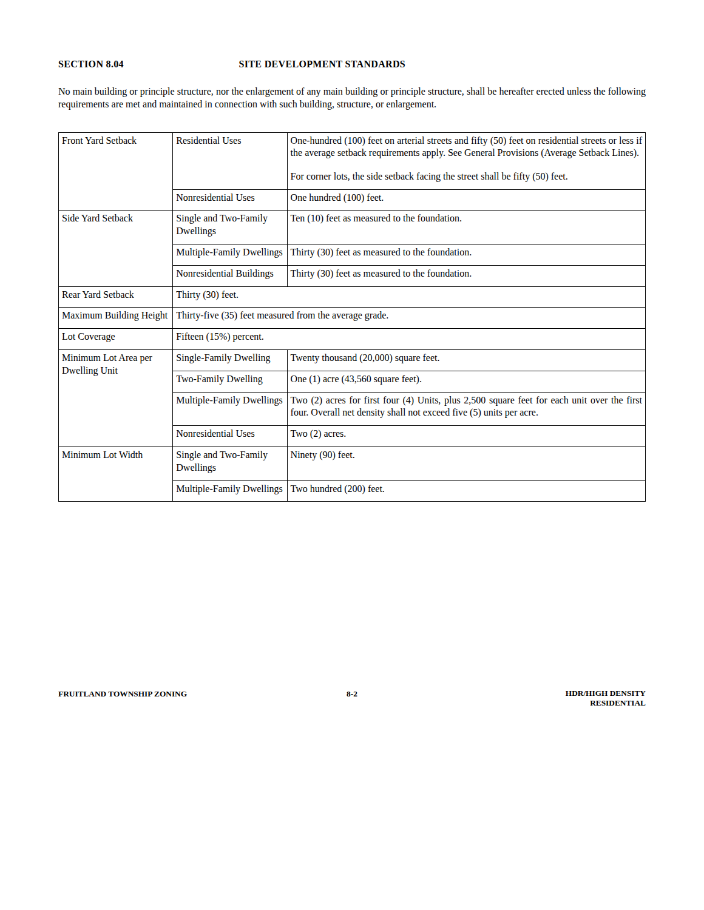SECTION 8.04 SITE DEVELOPMENT STANDARDS
No main building or principle structure, nor the enlargement of any main building or principle structure, shall be hereafter erected unless the following requirements are met and maintained in connection with such building, structure, or enlargement.
| Front Yard Setback | Residential Uses | One-hundred (100) feet on arterial streets and fifty (50) feet on residential streets or less if the average setback requirements apply. See General Provisions (Average Setback Lines). For corner lots, the side setback facing the street shall be fifty (50) feet. |
| Nonresidential Uses | One hundred (100) feet. |
| Side Yard Setback | Single and Two-Family Dwellings | Ten (10) feet as measured to the foundation. |
| Multiple-Family Dwellings | Thirty (30) feet as measured to the foundation. |
| Nonresidential Buildings | Thirty (30) feet as measured to the foundation. |
| Rear Yard Setback | Thirty (30) feet. |
| Maximum Building Height | Thirty-five (35) feet measured from the average grade. |
| Lot Coverage | Fifteen (15%) percent. |
| Minimum Lot Area per Dwelling Unit | Single-Family Dwelling | Twenty thousand (20,000) square feet. |
| Two-Family Dwelling | One (1) acre (43,560 square feet). |
| Multiple-Family Dwellings | Two (2) acres for first four (4) Units, plus 2,500 square feet for each unit over the first four. Overall net density shall not exceed five (5) units per acre. |
| Nonresidential Uses | Two (2) acres. |
| Minimum Lot Width | Single and Two-Family Dwellings | Ninety (90) feet. |
| Multiple-Family Dwellings | Two hundred (200) feet. |
FRUITLAND TOWNSHIP ZONING
8-2
HDR/HIGH DENSITY
RESIDENTIAL